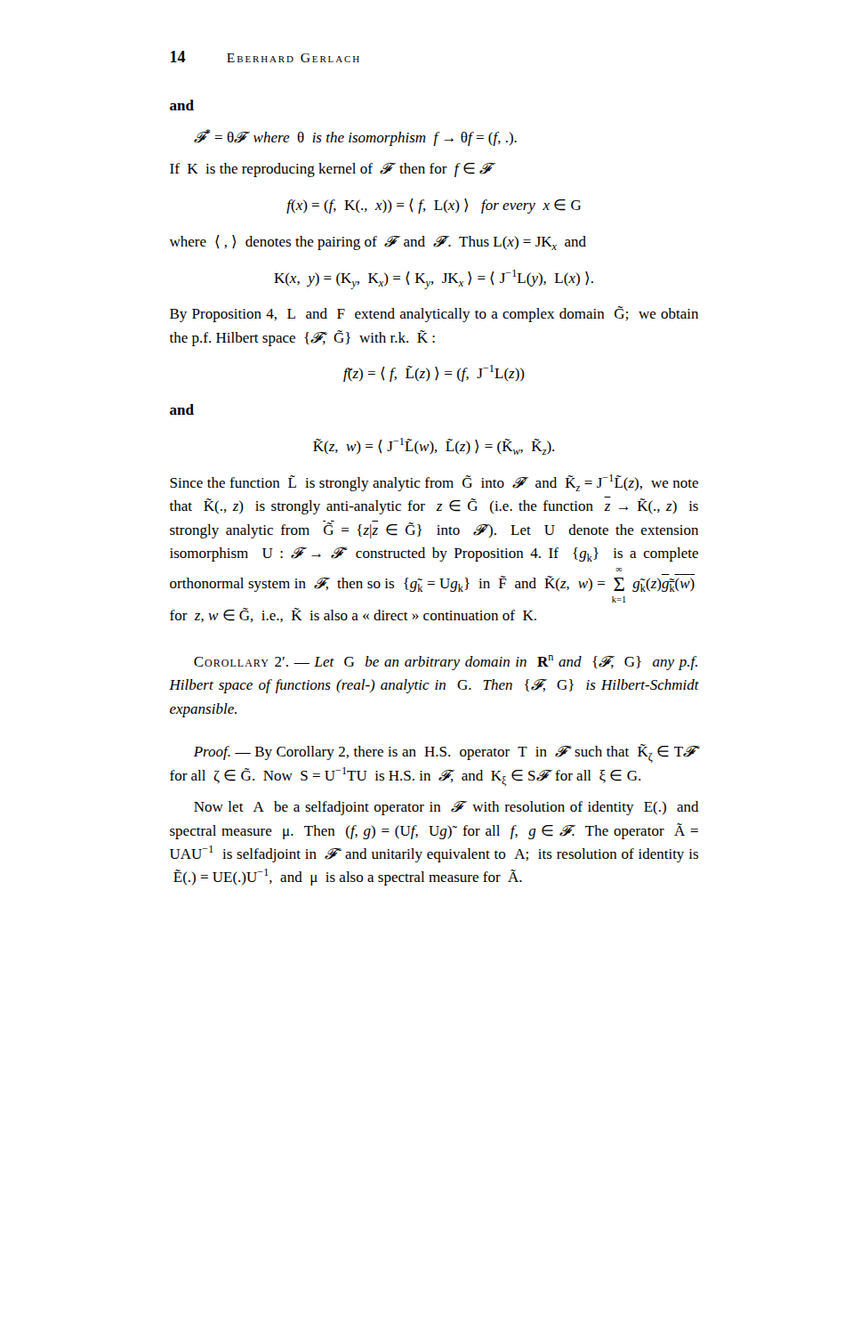14 Eberhard Gerlach
and
𝓕* = θ𝓕 where θ is the isomorphism f → θf = (f, .).
If K is the reproducing kernel of 𝓕 then for f ∈ 𝓕
f(x) = (f, K(., x)) = ⟨ f, L(x) ⟩ for every x ∈ G
where ⟨ , ⟩ denotes the pairing of 𝓕 and 𝓕′. Thus L(x) = JKx and
K(x, y) = (Ky, Kx) = ⟨ Ky, JKx ⟩ = ⟨ J−1L(y), L(x) ⟩.
By Proposition 4, L and F extend analytically to a complex domain G̃; we obtain the p.f. Hilbert space {𝓕̃, G̃} with r.k. K̃ :
f̃(z) = ⟨ f, L̃(z) ⟩ = (f, J−1L(z))
and
K̃(z, w) = ⟨ J−1L̃(w), L̃(z) ⟩ = (K̃w, K̃z).
Since the function L̃ is strongly analytic from G̃ into 𝓕′ and K̃z = J−1L̃(z), we note that K̃(., z) is strongly anti-analytic for z ∈ G̃ (i.e. the function z → K̃(., z) is strongly analytic from G̃ = {z|z ∈ G̃} into 𝓕′). Let U denote the extension isomorphism U : 𝓕 → 𝓕̃ constructed by Proposition 4. If {gk} is a complete orthonormal system in 𝓕, then so is {g̃k = Ugk} in F̃ and K̃(z, w) = ∞Σk=1 g̃k(z)g̃k(w) for z, w ∈ G̃, i.e., K̃ is also a « direct » continuation of K.
Corollary 2′. — Let G be an arbitrary domain in Rn and {𝓕, G} any p.f. Hilbert space of functions (real-) analytic in G. Then {𝓕, G} is Hilbert-Schmidt expansible.
Proof. — By Corollary 2, there is an H.S. operator T in 𝓕̃ such that K̃ζ ∈ T𝓕̃ for all ζ ∈ G̃. Now S = U−1TU is H.S. in 𝓕, and Kξ ∈ S𝓕 for all ξ ∈ G.
Now let A be a selfadjoint operator in 𝓕 with resolution of identity E(.) and spectral measure μ. Then (f, g) = (Uf, Ug)̃ for all f, g ∈ 𝓕. The operator Ã = UAU−1 is selfadjoint in 𝓕̃ and unitarily equivalent to A; its resolution of identity is Ẽ(.) = UE(.)U−1, and μ is also a spectral measure for Ã.